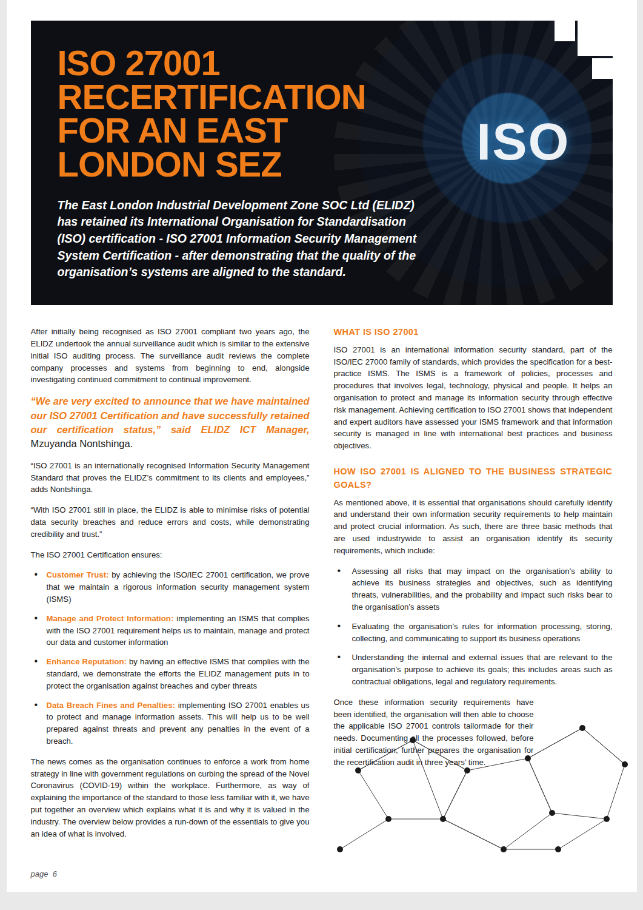ISO
ISO 27001
Recertification
for an East
London SEZ
The East London Industrial Development Zone SOC Ltd (ELIDZ) has retained its International Organisation for Standardisation (ISO) certification - ISO 27001 Information Security Management System Certification - after demonstrating that the quality of the organisation’s systems are aligned to the standard.
After initially being recognised as ISO 27001 compliant two years ago, the ELIDZ undertook the annual surveillance audit which is similar to the extensive initial ISO auditing process. The surveillance audit reviews the complete company processes and systems from beginning to end, alongside investigating continued commitment to continual improvement.
“We are very excited to announce that we have maintained our ISO 27001 Certification and have successfully retained our certification status,” said ELIDZ ICT Manager, Mzuyanda Nontshinga.
“ISO 27001 is an internationally recognised Information Security Management Standard that proves the ELIDZ’s commitment to its clients and employees,” adds Nontshinga.
“With ISO 27001 still in place, the ELIDZ is able to minimise risks of potential data security breaches and reduce errors and costs, while demonstrating credibility and trust.”
The ISO 27001 Certification ensures:
Customer Trust: by achieving the ISO/IEC 27001 certification, we prove that we maintain a rigorous information security management system (ISMS)
Manage and Protect Information: implementing an ISMS that complies with the ISO 27001 requirement helps us to maintain, manage and protect our data and customer information
Enhance Reputation: by having an effective ISMS that complies with the standard, we demonstrate the efforts the ELIDZ management puts in to protect the organisation against breaches and cyber threats
Data Breach Fines and Penalties: implementing ISO 27001 enables us to protect and manage information assets. This will help us to be well prepared against threats and prevent any penalties in the event of a breach.
The news comes as the organisation continues to enforce a work from home strategy in line with government regulations on curbing the spread of the Novel Coronavirus (COVID-19) within the workplace. Furthermore, as way of explaining the importance of the standard to those less familiar with it, we have put together an overview which explains what it is and why it is valued in the industry. The overview below provides a run-down of the essentials to give you an idea of what is involved.
What is ISO 27001
ISO 27001 is an international information security standard, part of the ISO/IEC 27000 family of standards, which provides the specification for a best-practice ISMS. The ISMS is a framework of policies, processes and procedures that involves legal, technology, physical and people. It helps an organisation to protect and manage its information security through effective risk management. Achieving certification to ISO 27001 shows that independent and expert auditors have assessed your ISMS framework and that information security is managed in line with international best practices and business objectives.
How ISO 27001 is aligned to the business strategic goals?
As mentioned above, it is essential that organisations should carefully identify and understand their own information security requirements to help maintain and protect crucial information. As such, there are three basic methods that are used industrywide to assist an organisation identify its security requirements, which include:
Assessing all risks that may impact on the organisation’s ability to achieve its business strategies and objectives, such as identifying threats, vulnerabilities, and the probability and impact such risks bear to the organisation’s assets
Evaluating the organisation’s rules for information processing, storing, collecting, and communicating to support its business operations
Understanding the internal and external issues that are relevant to the organisation’s purpose to achieve its goals; this includes areas such as contractual obligations, legal and regulatory requirements.
Once these information security requirements have been identified, the organisation will then able to choose the applicable ISO 27001 controls tailormade for their needs. Documenting all the processes followed, before initial certification, further prepares the organisation for the recertification audit in three years’ time.
page 6